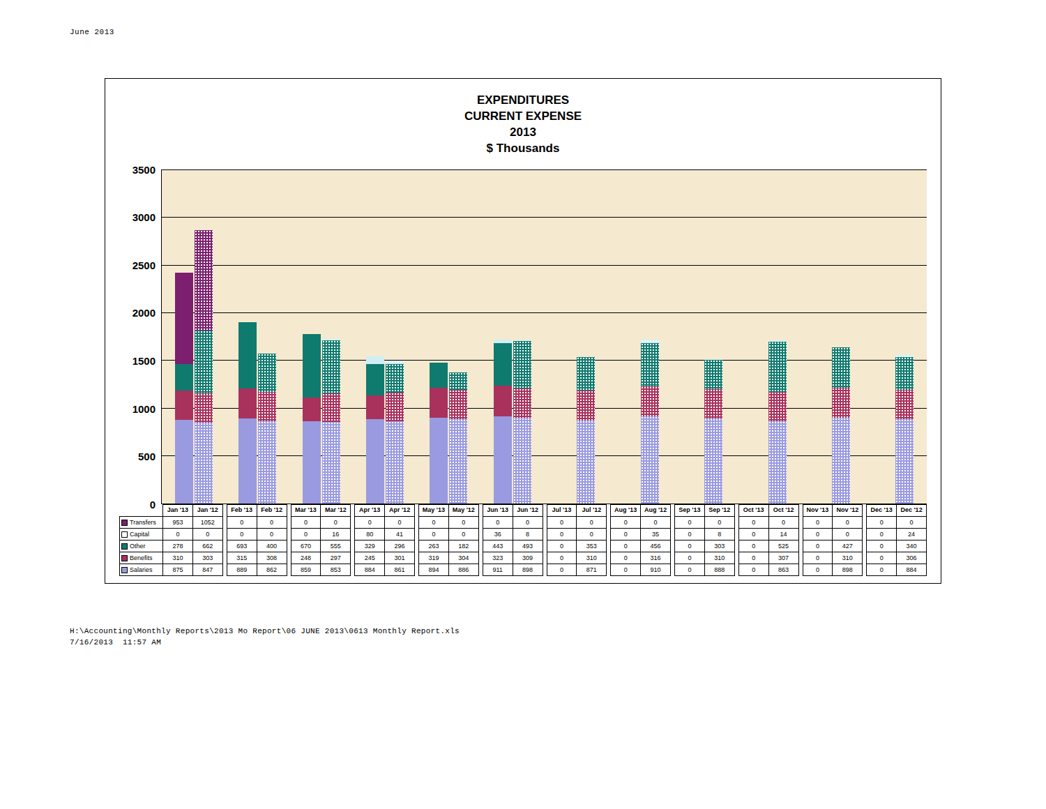June 2013
EXPENDITURES
CURRENT EXPENSE
2013
$ Thousands
3500
3000
2500
2000
1500
1000
500
0
| | Jan '13 | Jan '12 | | Feb '13 | Feb '12 | | Mar '13 | Mar '12 | | Apr '13 | Apr '12 | | May '13 | May '12 | | Jun '13 | Jun '12 | | Jul '13 | Jul '12 | | Aug '13 | Aug '12 | | Sep '13 | Sep '12 | | Oct '13 | Oct '12 | | Nov '13 | Nov '12 | | Dec '13 | Dec '12 |
| --- | --- | --- | --- | --- | --- | --- | --- | --- | --- | --- | --- | --- | --- | --- | --- | --- | --- | --- | --- | --- | --- | --- | --- | --- | --- | --- | --- | --- | --- | --- | --- | --- | --- | --- | --- |
| Transfers | 953 | 1052 | | 0 | 0 | | 0 | 0 | | 0 | 0 | | 0 | 0 | | 0 | 0 | | 0 | 0 | | 0 | 0 | | 0 | 0 | | 0 | 0 | | 0 | 0 | | 0 | 0 |
| Capital | 0 | 0 | | 0 | 0 | | 0 | 16 | | 80 | 41 | | 0 | 0 | | 36 | 8 | | 0 | 0 | | 0 | 35 | | 0 | 8 | | 0 | 14 | | 0 | 0 | | 0 | 24 |
| Other | 278 | 662 | | 693 | 400 | | 670 | 555 | | 329 | 296 | | 263 | 182 | | 443 | 493 | | 0 | 353 | | 0 | 456 | | 0 | 303 | | 0 | 525 | | 0 | 427 | | 0 | 340 |
| Benefits | 310 | 303 | | 315 | 308 | | 248 | 297 | | 245 | 301 | | 319 | 304 | | 323 | 309 | | 0 | 310 | | 0 | 316 | | 0 | 310 | | 0 | 307 | | 0 | 310 | | 0 | 306 |
| Salaries | 875 | 847 | | 889 | 862 | | 859 | 853 | | 884 | 861 | | 894 | 886 | | 911 | 898 | | 0 | 871 | | 0 | 910 | | 0 | 888 | | 0 | 863 | | 0 | 898 | | 0 | 884 |
H:\Accounting\Monthly Reports\2013 Mo Report\06 JUNE 2013\0613 Monthly Report.xls
7/16/2013 11:57 AM